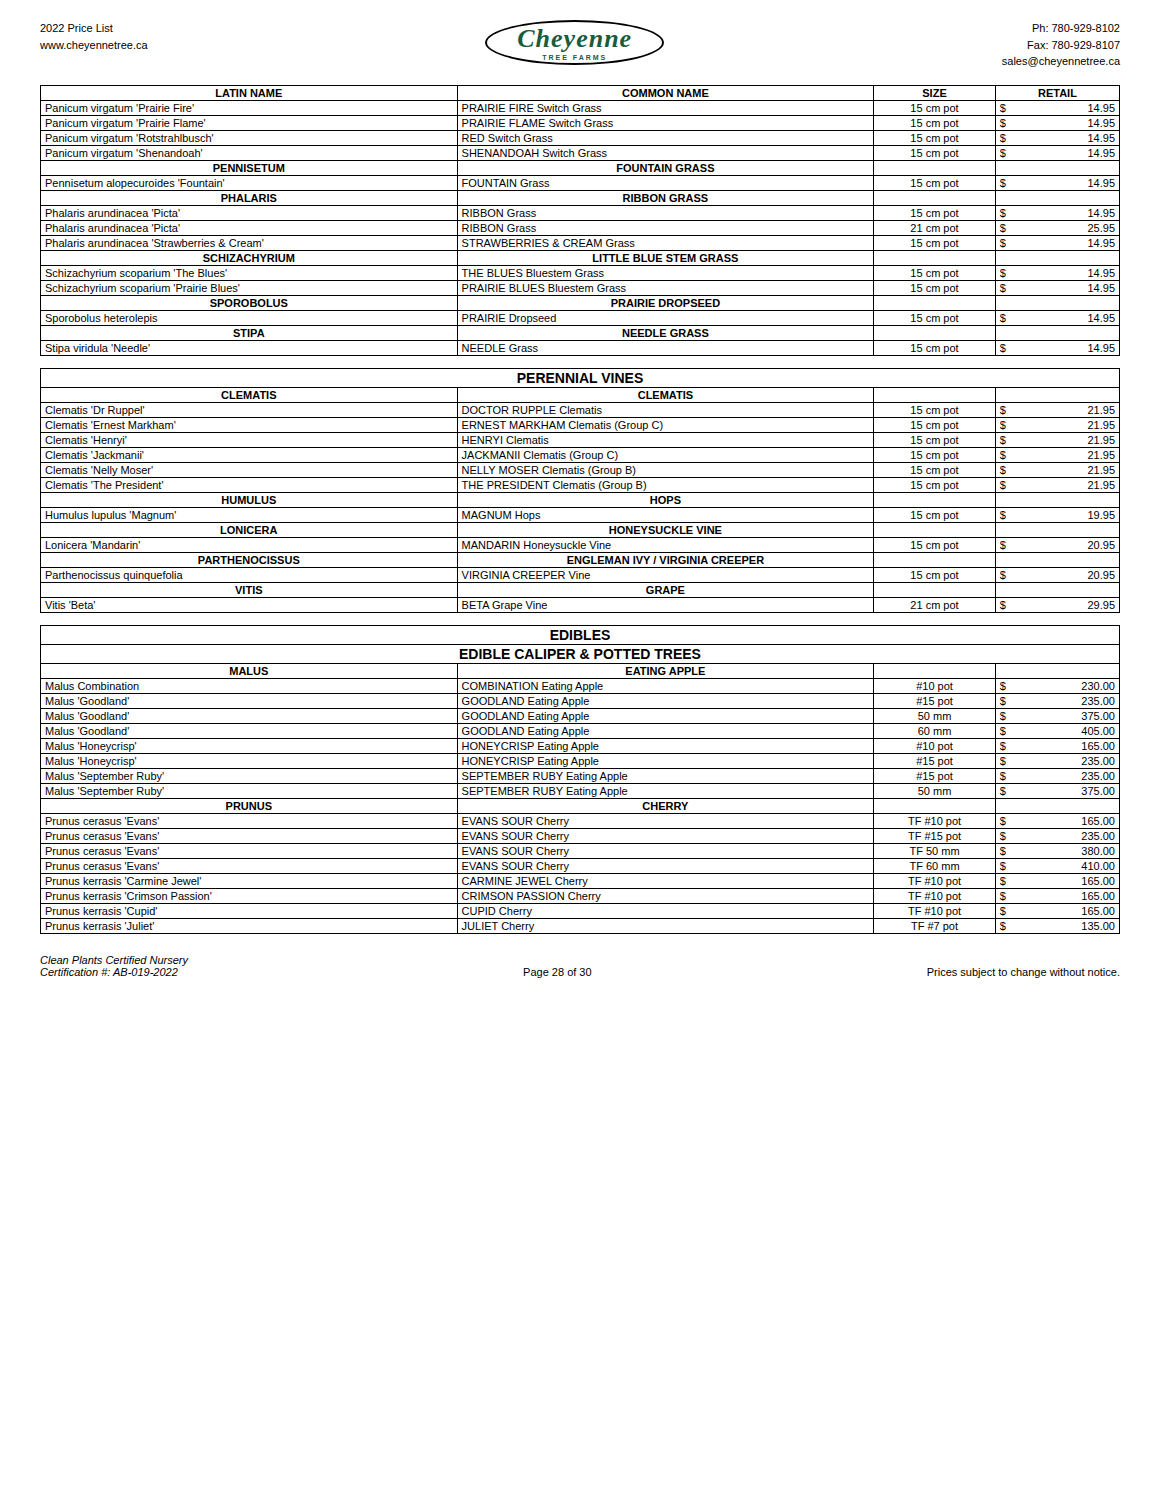2022 Price List
www.cheyennetree.ca
Cheyenne
TREE FARMS
Ph: 780-929-8102
Fax: 780-929-8107
sales@cheyennetree.ca
| LATIN NAME | COMMON NAME | SIZE | RETAIL |
| Panicum virgatum 'Prairie Fire' | PRAIRIE FIRE Switch Grass | 15 cm pot | $ | 14.95 |
| Panicum virgatum 'Prairie Flame' | PRAIRIE FLAME Switch Grass | 15 cm pot | $ | 14.95 |
| Panicum virgatum 'Rotstrahlbusch' | RED Switch Grass | 15 cm pot | $ | 14.95 |
| Panicum virgatum 'Shenandoah' | SHENANDOAH Switch Grass | 15 cm pot | $ | 14.95 |
| PENNISETUM | FOUNTAIN GRASS | | | |
| Pennisetum alopecuroides 'Fountain' | FOUNTAIN Grass | 15 cm pot | $ | 14.95 |
| PHALARIS | RIBBON GRASS | | | |
| Phalaris arundinacea 'Picta' | RIBBON Grass | 15 cm pot | $ | 14.95 |
| Phalaris arundinacea 'Picta' | RIBBON Grass | 21 cm pot | $ | 25.95 |
| Phalaris arundinacea 'Strawberries & Cream' | STRAWBERRIES & CREAM Grass | 15 cm pot | $ | 14.95 |
| SCHIZACHYRIUM | LITTLE BLUE STEM GRASS | | | |
| Schizachyrium scoparium 'The Blues' | THE BLUES Bluestem Grass | 15 cm pot | $ | 14.95 |
| Schizachyrium scoparium 'Prairie Blues' | PRAIRIE BLUES Bluestem Grass | 15 cm pot | $ | 14.95 |
| SPOROBOLUS | PRAIRIE DROPSEED | | | |
| Sporobolus heterolepis | PRAIRIE Dropseed | 15 cm pot | $ | 14.95 |
| STIPA | NEEDLE GRASS | | | |
| Stipa viridula 'Needle' | NEEDLE Grass | 15 cm pot | $ | 14.95 |
| PERENNIAL VINES |
| CLEMATIS | CLEMATIS | | | |
| Clematis 'Dr Ruppel' | DOCTOR RUPPLE Clematis | 15 cm pot | $ | 21.95 |
| Clematis 'Ernest Markham' | ERNEST MARKHAM Clematis (Group C) | 15 cm pot | $ | 21.95 |
| Clematis 'Henryi' | HENRYI Clematis | 15 cm pot | $ | 21.95 |
| Clematis 'Jackmanii' | JACKMANII Clematis (Group C) | 15 cm pot | $ | 21.95 |
| Clematis 'Nelly Moser' | NELLY MOSER Clematis (Group B) | 15 cm pot | $ | 21.95 |
| Clematis 'The President' | THE PRESIDENT Clematis (Group B) | 15 cm pot | $ | 21.95 |
| HUMULUS | HOPS | | | |
| Humulus lupulus 'Magnum' | MAGNUM Hops | 15 cm pot | $ | 19.95 |
| LONICERA | HONEYSUCKLE VINE | | | |
| Lonicera 'Mandarin' | MANDARIN Honeysuckle Vine | 15 cm pot | $ | 20.95 |
| PARTHENOCISSUS | ENGLEMAN IVY / VIRGINIA CREEPER | | | |
| Parthenocissus quinquefolia | VIRGINIA CREEPER Vine | 15 cm pot | $ | 20.95 |
| VITIS | GRAPE | | | |
| Vitis 'Beta' | BETA Grape Vine | 21 cm pot | $ | 29.95 |
| EDIBLES |
| EDIBLE CALIPER & POTTED TREES |
| MALUS | EATING APPLE | | | |
| Malus Combination | COMBINATION Eating Apple | #10 pot | $ | 230.00 |
| Malus 'Goodland' | GOODLAND Eating Apple | #15 pot | $ | 235.00 |
| Malus 'Goodland' | GOODLAND Eating Apple | 50 mm | $ | 375.00 |
| Malus 'Goodland' | GOODLAND Eating Apple | 60 mm | $ | 405.00 |
| Malus 'Honeycrisp' | HONEYCRISP Eating Apple | #10 pot | $ | 165.00 |
| Malus 'Honeycrisp' | HONEYCRISP Eating Apple | #15 pot | $ | 235.00 |
| Malus 'September Ruby' | SEPTEMBER RUBY Eating Apple | #15 pot | $ | 235.00 |
| Malus 'September Ruby' | SEPTEMBER RUBY Eating Apple | 50 mm | $ | 375.00 |
| PRUNUS | CHERRY | | | |
| Prunus cerasus 'Evans' | EVANS SOUR Cherry | TF #10 pot | $ | 165.00 |
| Prunus cerasus 'Evans' | EVANS SOUR Cherry | TF #15 pot | $ | 235.00 |
| Prunus cerasus 'Evans' | EVANS SOUR Cherry | TF 50 mm | $ | 380.00 |
| Prunus cerasus 'Evans' | EVANS SOUR Cherry | TF 60 mm | $ | 410.00 |
| Prunus kerrasis 'Carmine Jewel' | CARMINE JEWEL Cherry | TF #10 pot | $ | 165.00 |
| Prunus kerrasis 'Crimson Passion' | CRIMSON PASSION Cherry | TF #10 pot | $ | 165.00 |
| Prunus kerrasis 'Cupid' | CUPID Cherry | TF #10 pot | $ | 165.00 |
| Prunus kerrasis 'Juliet' | JULIET Cherry | TF #7 pot | $ | 135.00 |
Clean Plants Certified Nursery
Certification #: AB-019-2022
Page 28 of 30
Prices subject to change without notice.